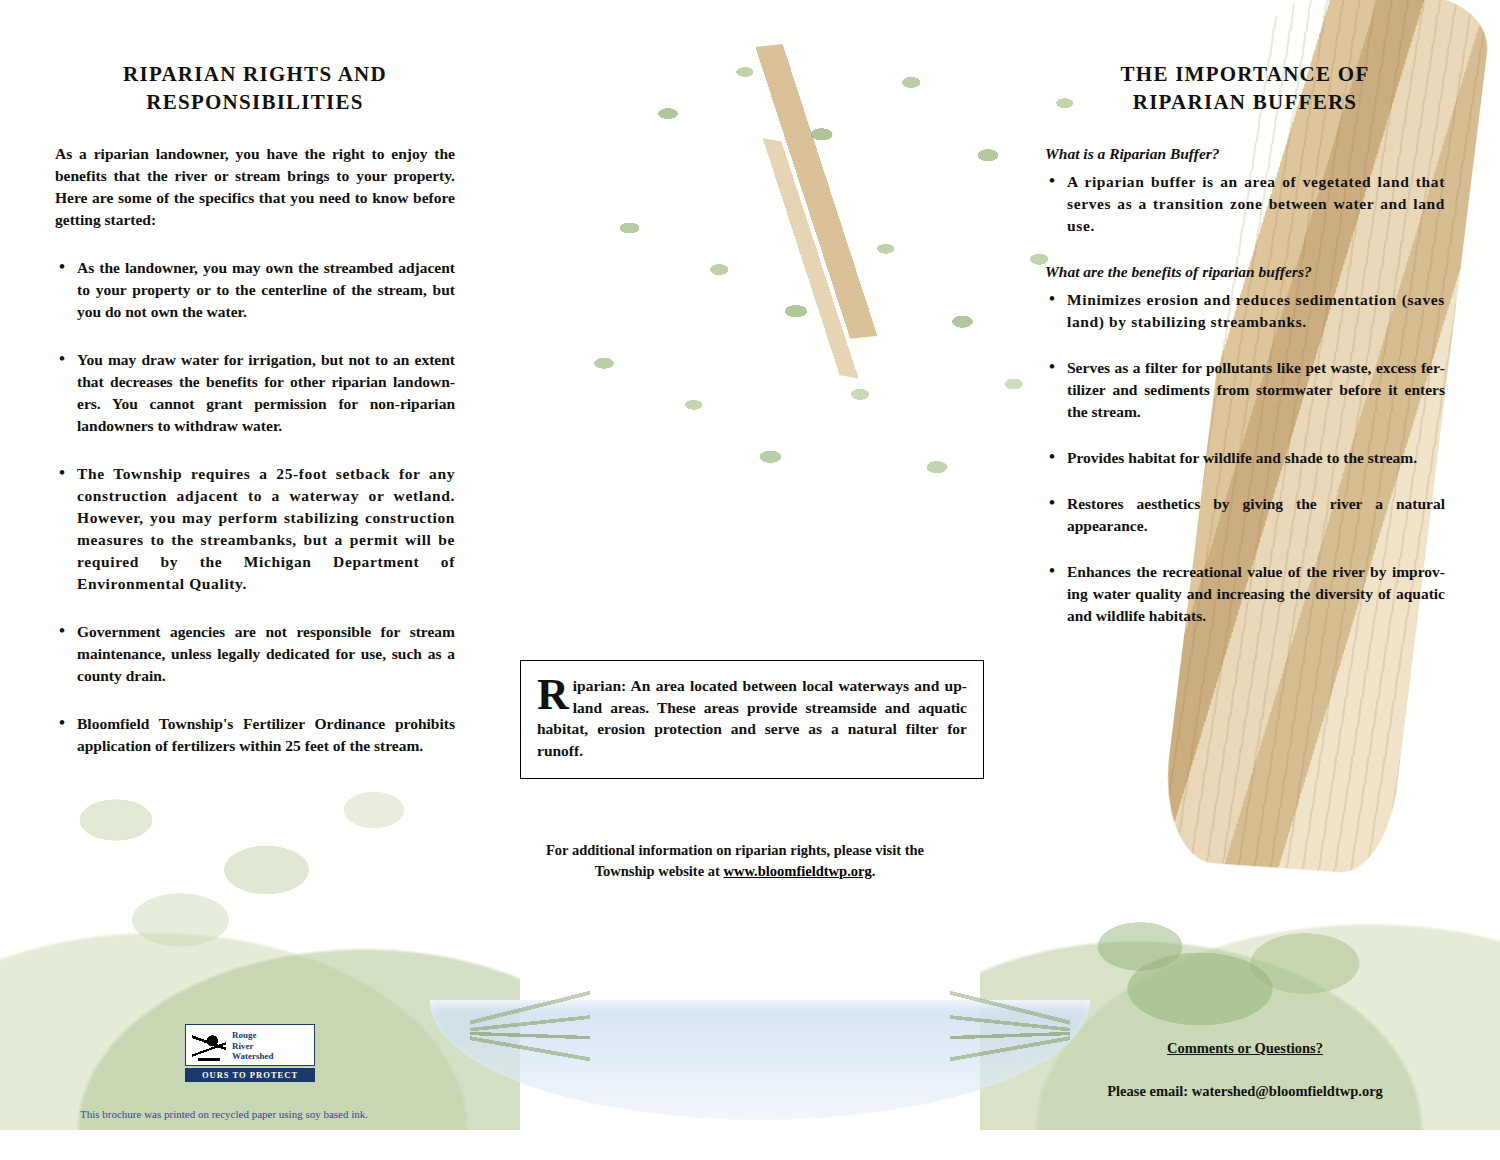Riparian Rights and
Responsibilities
As a riparian landowner, you have the right to enjoy the benefits that the river or stream brings to your property. Here are some of the specifics that you need to know before getting started:
As the landowner, you may own the streambed adjacent to your property or to the centerline of the stream, but you do not own the water.
You may draw water for irrigation, but not to an extent that decreases the benefits for other riparian landowners. You cannot grant permission for non-riparian landowners to withdraw water.
The Township requires a 25-foot setback for any construction adjacent to a waterway or wetland. However, you may perform stabilizing construction measures to the streambanks, but a permit will be required by the Michigan Department of Environmental Quality.
Government agencies are not responsible for stream maintenance, unless legally dedicated for use, such as a county drain.
Bloomfield Township's Fertilizer Ordinance prohibits application of fertilizers within 25 feet of the stream.
The Importance of
Riparian Buffers
What is a Riparian Buffer?
A riparian buffer is an area of vegetated land that serves as a transition zone between water and land use.
What are the benefits of riparian buffers?
Minimizes erosion and reduces sedimentation (saves land) by stabilizing streambanks.
Serves as a filter for pollutants like pet waste, excess fertilizer and sediments from stormwater before it enters the stream.
Provides habitat for wildlife and shade to the stream.
Restores aesthetics by giving the river a natural appearance.
Enhances the recreational value of the river by improving water quality and increasing the diversity of aquatic and wildlife habitats.
Riparian: An area located between local waterways and upland areas. These areas provide streamside and aquatic habitat, erosion protection and serve as a natural filter for runoff.
For additional information on riparian rights, please visit the Township website at www.bloomfieldtwp.org.
Rouge
River
Watershed
OURS TO PROTECT
This brochure was printed on recycled paper using soy based ink.
Comments or Questions?
Please email: watershed@bloomfieldtwp.org